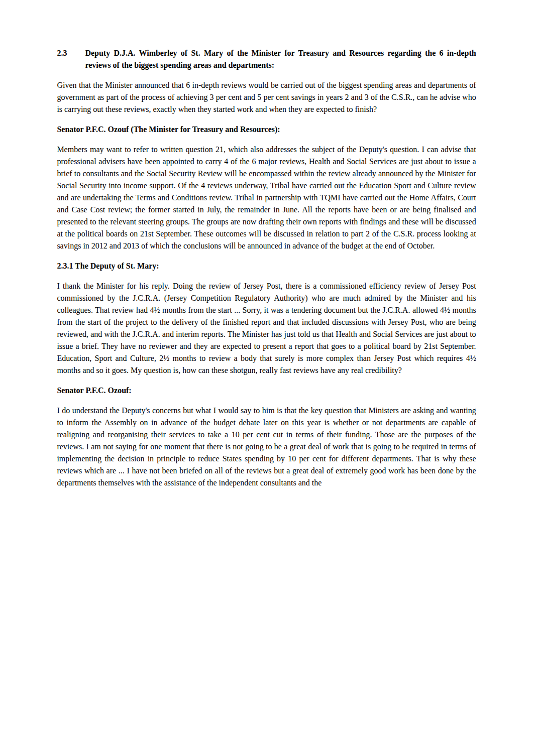2.3
Deputy D.J.A. Wimberley of St. Mary of the Minister for Treasury and Resources regarding the 6 in-depth reviews of the biggest spending areas and departments:
Given that the Minister announced that 6 in-depth reviews would be carried out of the biggest spending areas and departments of government as part of the process of achieving 3 per cent and 5 per cent savings in years 2 and 3 of the C.S.R., can he advise who is carrying out these reviews, exactly when they started work and when they are expected to finish?
Senator P.F.C. Ozouf (The Minister for Treasury and Resources):
Members may want to refer to written question 21, which also addresses the subject of the Deputy's question. I can advise that professional advisers have been appointed to carry 4 of the 6 major reviews, Health and Social Services are just about to issue a brief to consultants and the Social Security Review will be encompassed within the review already announced by the Minister for Social Security into income support. Of the 4 reviews underway, Tribal have carried out the Education Sport and Culture review and are undertaking the Terms and Conditions review. Tribal in partnership with TQMI have carried out the Home Affairs, Court and Case Cost review; the former started in July, the remainder in June. All the reports have been or are being finalised and presented to the relevant steering groups. The groups are now drafting their own reports with findings and these will be discussed at the political boards on 21st September. These outcomes will be discussed in relation to part 2 of the C.S.R. process looking at savings in 2012 and 2013 of which the conclusions will be announced in advance of the budget at the end of October.
2.3.1 The Deputy of St. Mary:
I thank the Minister for his reply. Doing the review of Jersey Post, there is a commissioned efficiency review of Jersey Post commissioned by the J.C.R.A. (Jersey Competition Regulatory Authority) who are much admired by the Minister and his colleagues. That review had 4½ months from the start ... Sorry, it was a tendering document but the J.C.R.A. allowed 4½ months from the start of the project to the delivery of the finished report and that included discussions with Jersey Post, who are being reviewed, and with the J.C.R.A. and interim reports. The Minister has just told us that Health and Social Services are just about to issue a brief. They have no reviewer and they are expected to present a report that goes to a political board by 21st September. Education, Sport and Culture, 2½ months to review a body that surely is more complex than Jersey Post which requires 4½ months and so it goes. My question is, how can these shotgun, really fast reviews have any real credibility?
Senator P.F.C. Ozouf:
I do understand the Deputy's concerns but what I would say to him is that the key question that Ministers are asking and wanting to inform the Assembly on in advance of the budget debate later on this year is whether or not departments are capable of realigning and reorganising their services to take a 10 per cent cut in terms of their funding. Those are the purposes of the reviews. I am not saying for one moment that there is not going to be a great deal of work that is going to be required in terms of implementing the decision in principle to reduce States spending by 10 per cent for different departments. That is why these reviews which are ... I have not been briefed on all of the reviews but a great deal of extremely good work has been done by the departments themselves with the assistance of the independent consultants and the